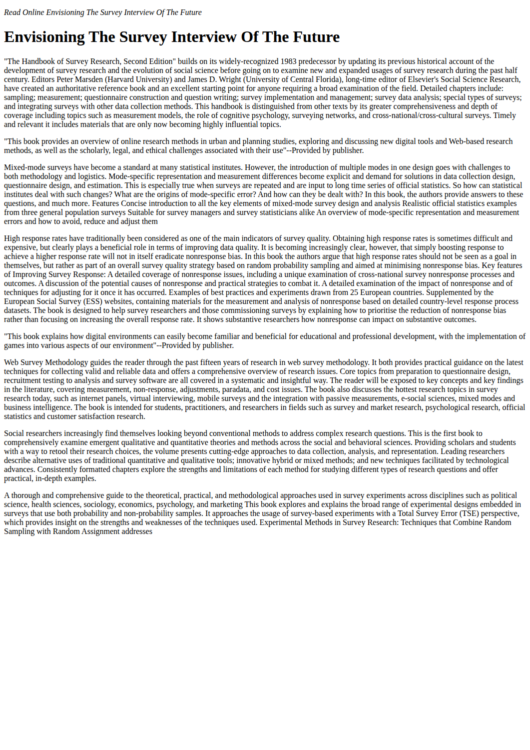Read Online Envisioning The Survey Interview Of The Future
Envisioning The Survey Interview Of The Future
"The Handbook of Survey Research, Second Edition" builds on its widely-recognized 1983 predecessor by updating its previous historical account of the development of survey research and the evolution of social science before going on to examine new and expanded usages of survey research during the past half century. Editors Peter Marsden (Harvard University) and James D. Wright (University of Central Florida), long-time editor of Elsevier's Social Science Research, have created an authoritative reference book and an excellent starting point for anyone requiring a broad examination of the field. Detailed chapters include: sampling; measurement; questionnaire construction and question writing; survey implementation and management; survey data analysis; special types of surveys; and integrating surveys with other data collection methods. This handbook is distinguished from other texts by its greater comprehensiveness and depth of coverage including topics such as measurement models, the role of cognitive psychology, surveying networks, and cross-national/cross-cultural surveys. Timely and relevant it includes materials that are only now becoming highly influential topics.
"This book provides an overview of online research methods in urban and planning studies, exploring and discussing new digital tools and Web-based research methods, as well as the scholarly, legal, and ethical challenges associated with their use"--Provided by publisher.
Mixed-mode surveys have become a standard at many statistical institutes. However, the introduction of multiple modes in one design goes with challenges to both methodology and logistics. Mode-specific representation and measurement differences become explicit and demand for solutions in data collection design, questionnaire design, and estimation. This is especially true when surveys are repeated and are input to long time series of official statistics. So how can statistical institutes deal with such changes? What are the origins of mode-specific error? And how can they be dealt with? In this book, the authors provide answers to these questions, and much more. Features Concise introduction to all the key elements of mixed-mode survey design and analysis Realistic official statistics examples from three general population surveys Suitable for survey managers and survey statisticians alike An overview of mode-specific representation and measurement errors and how to avoid, reduce and adjust them
High response rates have traditionally been considered as one of the main indicators of survey quality. Obtaining high response rates is sometimes difficult and expensive, but clearly plays a beneficial role in terms of improving data quality. It is becoming increasingly clear, however, that simply boosting response to achieve a higher response rate will not in itself eradicate nonresponse bias. In this book the authors argue that high response rates should not be seen as a goal in themselves, but rather as part of an overall survey quality strategy based on random probability sampling and aimed at minimising nonresponse bias. Key features of Improving Survey Response: A detailed coverage of nonresponse issues, including a unique examination of cross-national survey nonresponse processes and outcomes. A discussion of the potential causes of nonresponse and practical strategies to combat it. A detailed examination of the impact of nonresponse and of techniques for adjusting for it once it has occurred. Examples of best practices and experiments drawn from 25 European countries. Supplemented by the European Social Survey (ESS) websites, containing materials for the measurement and analysis of nonresponse based on detailed country-level response process datasets. The book is designed to help survey researchers and those commissioning surveys by explaining how to prioritise the reduction of nonresponse bias rather than focusing on increasing the overall response rate. It shows substantive researchers how nonresponse can impact on substantive outcomes.
"This book explains how digital environments can easily become familiar and beneficial for educational and professional development, with the implementation of games into various aspects of our environment"--Provided by publisher.
Web Survey Methodology guides the reader through the past fifteen years of research in web survey methodology. It both provides practical guidance on the latest techniques for collecting valid and reliable data and offers a comprehensive overview of research issues. Core topics from preparation to questionnaire design, recruitment testing to analysis and survey software are all covered in a systematic and insightful way. The reader will be exposed to key concepts and key findings in the literature, covering measurement, non-response, adjustments, paradata, and cost issues. The book also discusses the hottest research topics in survey research today, such as internet panels, virtual interviewing, mobile surveys and the integration with passive measurements, e-social sciences, mixed modes and business intelligence. The book is intended for students, practitioners, and researchers in fields such as survey and market research, psychological research, official statistics and customer satisfaction research.
Social researchers increasingly find themselves looking beyond conventional methods to address complex research questions. This is the first book to comprehensively examine emergent qualitative and quantitative theories and methods across the social and behavioral sciences. Providing scholars and students with a way to retool their research choices, the volume presents cutting-edge approaches to data collection, analysis, and representation. Leading researchers describe alternative uses of traditional quantitative and qualitative tools; innovative hybrid or mixed methods; and new techniques facilitated by technological advances. Consistently formatted chapters explore the strengths and limitations of each method for studying different types of research questions and offer practical, in-depth examples.
A thorough and comprehensive guide to the theoretical, practical, and methodological approaches used in survey experiments across disciplines such as political science, health sciences, sociology, economics, psychology, and marketing This book explores and explains the broad range of experimental designs embedded in surveys that use both probability and non-probability samples. It approaches the usage of survey-based experiments with a Total Survey Error (TSE) perspective, which provides insight on the strengths and weaknesses of the techniques used. Experimental Methods in Survey Research: Techniques that Combine Random Sampling with Random Assignment addresses